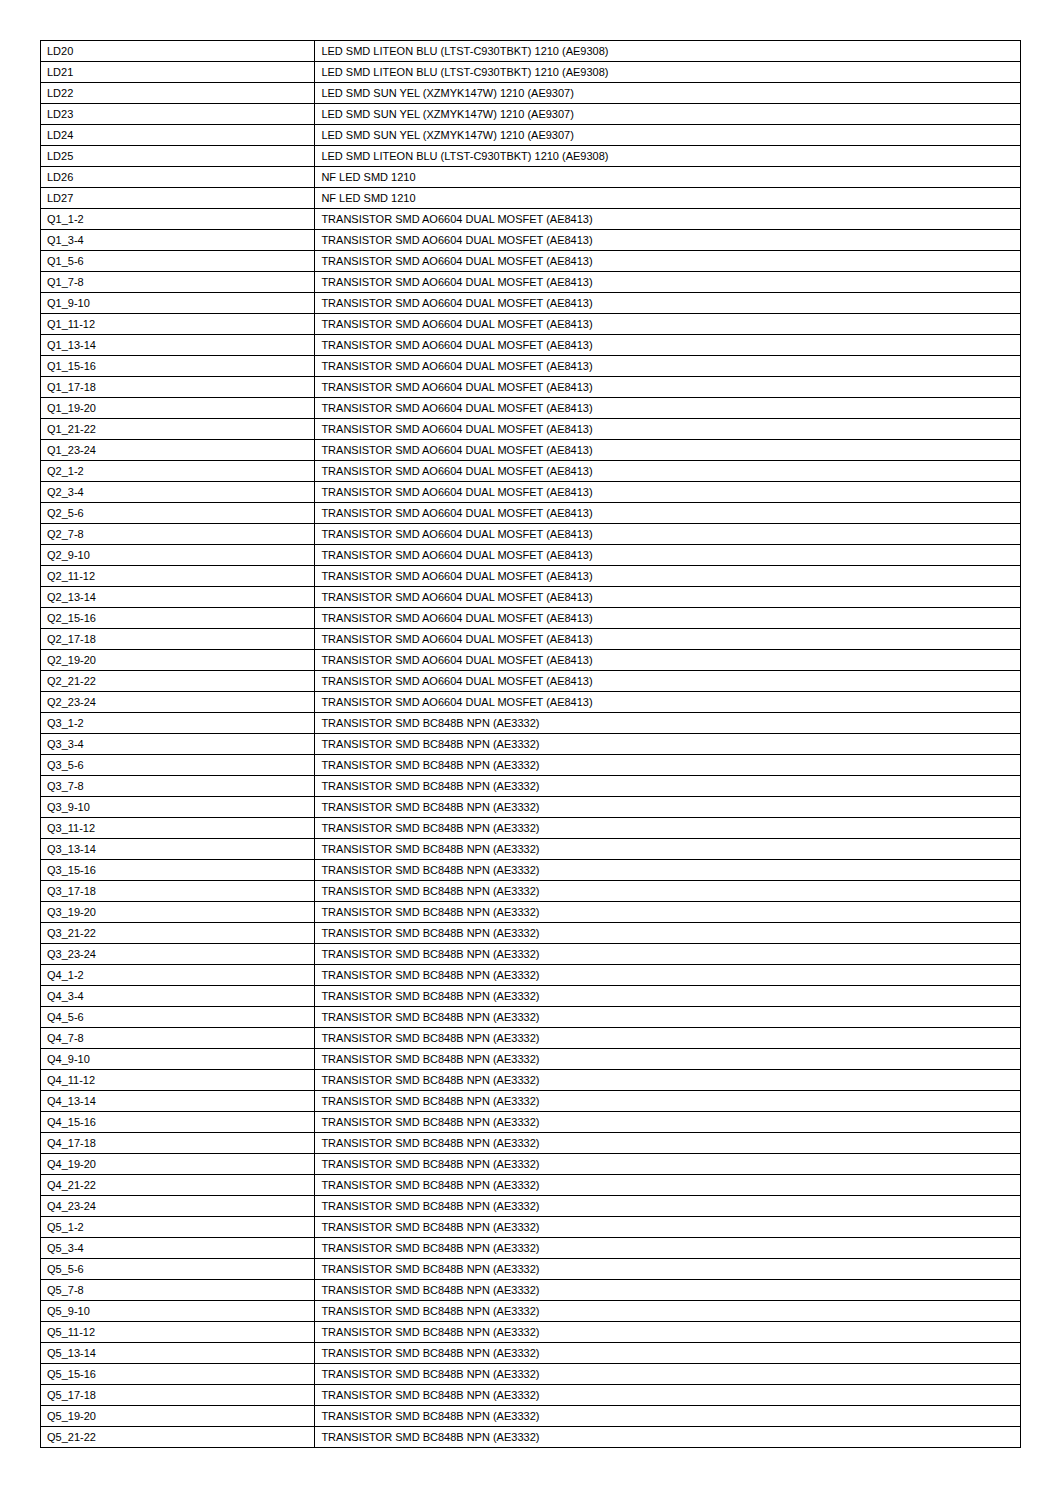| LD20 | LED SMD LITEON BLU (LTST-C930TBKT) 1210 (AE9308) |
| LD21 | LED SMD LITEON BLU (LTST-C930TBKT) 1210 (AE9308) |
| LD22 | LED SMD SUN YEL (XZMYK147W) 1210 (AE9307) |
| LD23 | LED SMD SUN YEL (XZMYK147W) 1210 (AE9307) |
| LD24 | LED SMD SUN YEL (XZMYK147W) 1210 (AE9307) |
| LD25 | LED SMD LITEON BLU (LTST-C930TBKT) 1210 (AE9308) |
| LD26 | NF LED SMD 1210 |
| LD27 | NF LED SMD 1210 |
| Q1_1-2 | TRANSISTOR SMD AO6604 DUAL MOSFET (AE8413) |
| Q1_3-4 | TRANSISTOR SMD AO6604 DUAL MOSFET (AE8413) |
| Q1_5-6 | TRANSISTOR SMD AO6604 DUAL MOSFET (AE8413) |
| Q1_7-8 | TRANSISTOR SMD AO6604 DUAL MOSFET (AE8413) |
| Q1_9-10 | TRANSISTOR SMD AO6604 DUAL MOSFET (AE8413) |
| Q1_11-12 | TRANSISTOR SMD AO6604 DUAL MOSFET (AE8413) |
| Q1_13-14 | TRANSISTOR SMD AO6604 DUAL MOSFET (AE8413) |
| Q1_15-16 | TRANSISTOR SMD AO6604 DUAL MOSFET (AE8413) |
| Q1_17-18 | TRANSISTOR SMD AO6604 DUAL MOSFET (AE8413) |
| Q1_19-20 | TRANSISTOR SMD AO6604 DUAL MOSFET (AE8413) |
| Q1_21-22 | TRANSISTOR SMD AO6604 DUAL MOSFET (AE8413) |
| Q1_23-24 | TRANSISTOR SMD AO6604 DUAL MOSFET (AE8413) |
| Q2_1-2 | TRANSISTOR SMD AO6604 DUAL MOSFET (AE8413) |
| Q2_3-4 | TRANSISTOR SMD AO6604 DUAL MOSFET (AE8413) |
| Q2_5-6 | TRANSISTOR SMD AO6604 DUAL MOSFET (AE8413) |
| Q2_7-8 | TRANSISTOR SMD AO6604 DUAL MOSFET (AE8413) |
| Q2_9-10 | TRANSISTOR SMD AO6604 DUAL MOSFET (AE8413) |
| Q2_11-12 | TRANSISTOR SMD AO6604 DUAL MOSFET (AE8413) |
| Q2_13-14 | TRANSISTOR SMD AO6604 DUAL MOSFET (AE8413) |
| Q2_15-16 | TRANSISTOR SMD AO6604 DUAL MOSFET (AE8413) |
| Q2_17-18 | TRANSISTOR SMD AO6604 DUAL MOSFET (AE8413) |
| Q2_19-20 | TRANSISTOR SMD AO6604 DUAL MOSFET (AE8413) |
| Q2_21-22 | TRANSISTOR SMD AO6604 DUAL MOSFET (AE8413) |
| Q2_23-24 | TRANSISTOR SMD AO6604 DUAL MOSFET (AE8413) |
| Q3_1-2 | TRANSISTOR SMD BC848B NPN (AE3332) |
| Q3_3-4 | TRANSISTOR SMD BC848B NPN (AE3332) |
| Q3_5-6 | TRANSISTOR SMD BC848B NPN (AE3332) |
| Q3_7-8 | TRANSISTOR SMD BC848B NPN (AE3332) |
| Q3_9-10 | TRANSISTOR SMD BC848B NPN (AE3332) |
| Q3_11-12 | TRANSISTOR SMD BC848B NPN (AE3332) |
| Q3_13-14 | TRANSISTOR SMD BC848B NPN (AE3332) |
| Q3_15-16 | TRANSISTOR SMD BC848B NPN (AE3332) |
| Q3_17-18 | TRANSISTOR SMD BC848B NPN (AE3332) |
| Q3_19-20 | TRANSISTOR SMD BC848B NPN (AE3332) |
| Q3_21-22 | TRANSISTOR SMD BC848B NPN (AE3332) |
| Q3_23-24 | TRANSISTOR SMD BC848B NPN (AE3332) |
| Q4_1-2 | TRANSISTOR SMD BC848B NPN (AE3332) |
| Q4_3-4 | TRANSISTOR SMD BC848B NPN (AE3332) |
| Q4_5-6 | TRANSISTOR SMD BC848B NPN (AE3332) |
| Q4_7-8 | TRANSISTOR SMD BC848B NPN (AE3332) |
| Q4_9-10 | TRANSISTOR SMD BC848B NPN (AE3332) |
| Q4_11-12 | TRANSISTOR SMD BC848B NPN (AE3332) |
| Q4_13-14 | TRANSISTOR SMD BC848B NPN (AE3332) |
| Q4_15-16 | TRANSISTOR SMD BC848B NPN (AE3332) |
| Q4_17-18 | TRANSISTOR SMD BC848B NPN (AE3332) |
| Q4_19-20 | TRANSISTOR SMD BC848B NPN (AE3332) |
| Q4_21-22 | TRANSISTOR SMD BC848B NPN (AE3332) |
| Q4_23-24 | TRANSISTOR SMD BC848B NPN (AE3332) |
| Q5_1-2 | TRANSISTOR SMD BC848B NPN (AE3332) |
| Q5_3-4 | TRANSISTOR SMD BC848B NPN (AE3332) |
| Q5_5-6 | TRANSISTOR SMD BC848B NPN (AE3332) |
| Q5_7-8 | TRANSISTOR SMD BC848B NPN (AE3332) |
| Q5_9-10 | TRANSISTOR SMD BC848B NPN (AE3332) |
| Q5_11-12 | TRANSISTOR SMD BC848B NPN (AE3332) |
| Q5_13-14 | TRANSISTOR SMD BC848B NPN (AE3332) |
| Q5_15-16 | TRANSISTOR SMD BC848B NPN (AE3332) |
| Q5_17-18 | TRANSISTOR SMD BC848B NPN (AE3332) |
| Q5_19-20 | TRANSISTOR SMD BC848B NPN (AE3332) |
| Q5_21-22 | TRANSISTOR SMD BC848B NPN (AE3332) |